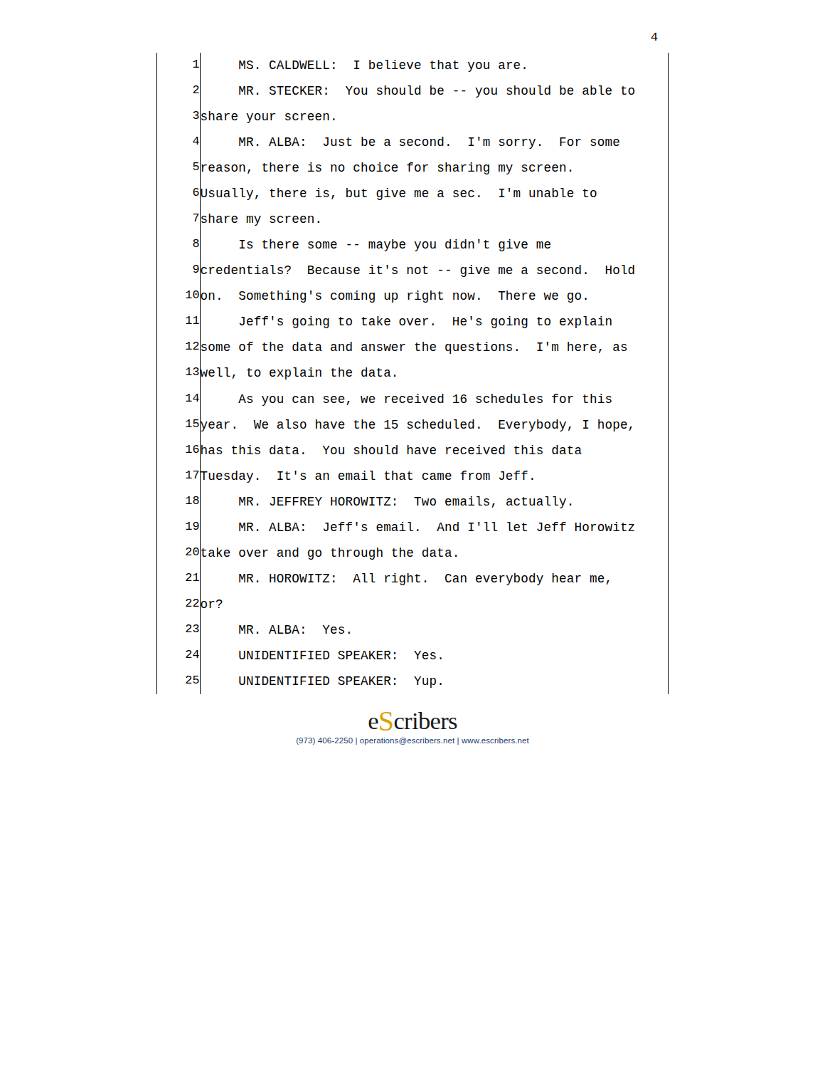4
| 1 | MS. CALDWELL: I believe that you are. |
| 2 | MR. STECKER: You should be -- you should be able to |
| 3 | share your screen. |
| 4 | MR. ALBA: Just be a second. I'm sorry. For some |
| 5 | reason, there is no choice for sharing my screen. |
| 6 | Usually, there is, but give me a sec. I'm unable to |
| 7 | share my screen. |
| 8 | Is there some -- maybe you didn't give me |
| 9 | credentials? Because it's not -- give me a second. Hold |
| 10 | on. Something's coming up right now. There we go. |
| 11 | Jeff's going to take over. He's going to explain |
| 12 | some of the data and answer the questions. I'm here, as |
| 13 | well, to explain the data. |
| 14 | As you can see, we received 16 schedules for this |
| 15 | year. We also have the 15 scheduled. Everybody, I hope, |
| 16 | has this data. You should have received this data |
| 17 | Tuesday. It's an email that came from Jeff. |
| 18 | MR. JEFFREY HOROWITZ: Two emails, actually. |
| 19 | MR. ALBA: Jeff's email. And I'll let Jeff Horowitz |
| 20 | take over and go through the data. |
| 21 | MR. HOROWITZ: All right. Can everybody hear me, |
| 22 | or? |
| 23 | MR. ALBA: Yes. |
| 24 | UNIDENTIFIED SPEAKER: Yes. |
| 25 | UNIDENTIFIED SPEAKER: Yup. |
eScribers
(973) 406-2250 | operations@escribers.net | www.escribers.net